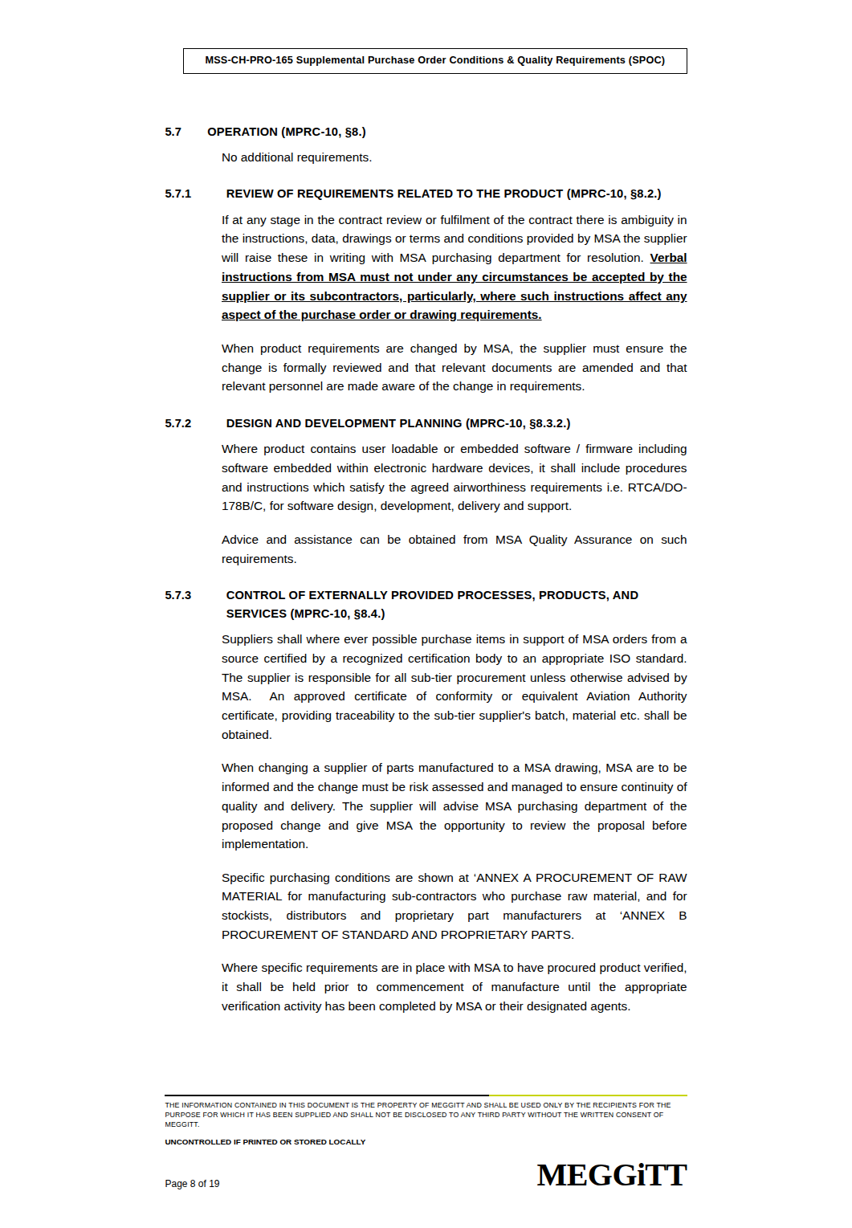MSS-CH-PRO-165 Supplemental Purchase Order Conditions & Quality Requirements (SPOC)
5.7
OPERATION (MPRC-10, §8.)
No additional requirements.
5.7.1
REVIEW OF REQUIREMENTS RELATED TO THE PRODUCT (MPRC-10, §8.2.)
If at any stage in the contract review or fulfilment of the contract there is ambiguity in the instructions, data, drawings or terms and conditions provided by MSA the supplier will raise these in writing with MSA purchasing department for resolution. Verbal instructions from MSA must not under any circumstances be accepted by the supplier or its subcontractors, particularly, where such instructions affect any aspect of the purchase order or drawing requirements.
When product requirements are changed by MSA, the supplier must ensure the change is formally reviewed and that relevant documents are amended and that relevant personnel are made aware of the change in requirements.
5.7.2
DESIGN AND DEVELOPMENT PLANNING (MPRC-10, §8.3.2.)
Where product contains user loadable or embedded software / firmware including software embedded within electronic hardware devices, it shall include procedures and instructions which satisfy the agreed airworthiness requirements i.e. RTCA/DO-178B/C, for software design, development, delivery and support.
Advice and assistance can be obtained from MSA Quality Assurance on such requirements.
5.7.3
CONTROL OF EXTERNALLY PROVIDED PROCESSES, PRODUCTS, AND SERVICES (MPRC-10, §8.4.)
Suppliers shall where ever possible purchase items in support of MSA orders from a source certified by a recognized certification body to an appropriate ISO standard. The supplier is responsible for all sub-tier procurement unless otherwise advised by MSA. An approved certificate of conformity or equivalent Aviation Authority certificate, providing traceability to the sub-tier supplier's batch, material etc. shall be obtained.
When changing a supplier of parts manufactured to a MSA drawing, MSA are to be informed and the change must be risk assessed and managed to ensure continuity of quality and delivery. The supplier will advise MSA purchasing department of the proposed change and give MSA the opportunity to review the proposal before implementation.
Specific purchasing conditions are shown at ‘ANNEX A PROCUREMENT OF RAW MATERIAL for manufacturing sub-contractors who purchase raw material, and for stockists, distributors and proprietary part manufacturers at ‘ANNEX B PROCUREMENT OF STANDARD AND PROPRIETARY PARTS.
Where specific requirements are in place with MSA to have procured product verified, it shall be held prior to commencement of manufacture until the appropriate verification activity has been completed by MSA or their designated agents.
The information contained in this document is the property of Meggitt and shall be used only by the recipients for the purpose for which it has been supplied and shall not be disclosed to any third party without the written consent of Meggitt.
Uncontrolled if printed or stored locally
Page 8 of 19
MEGGi TT